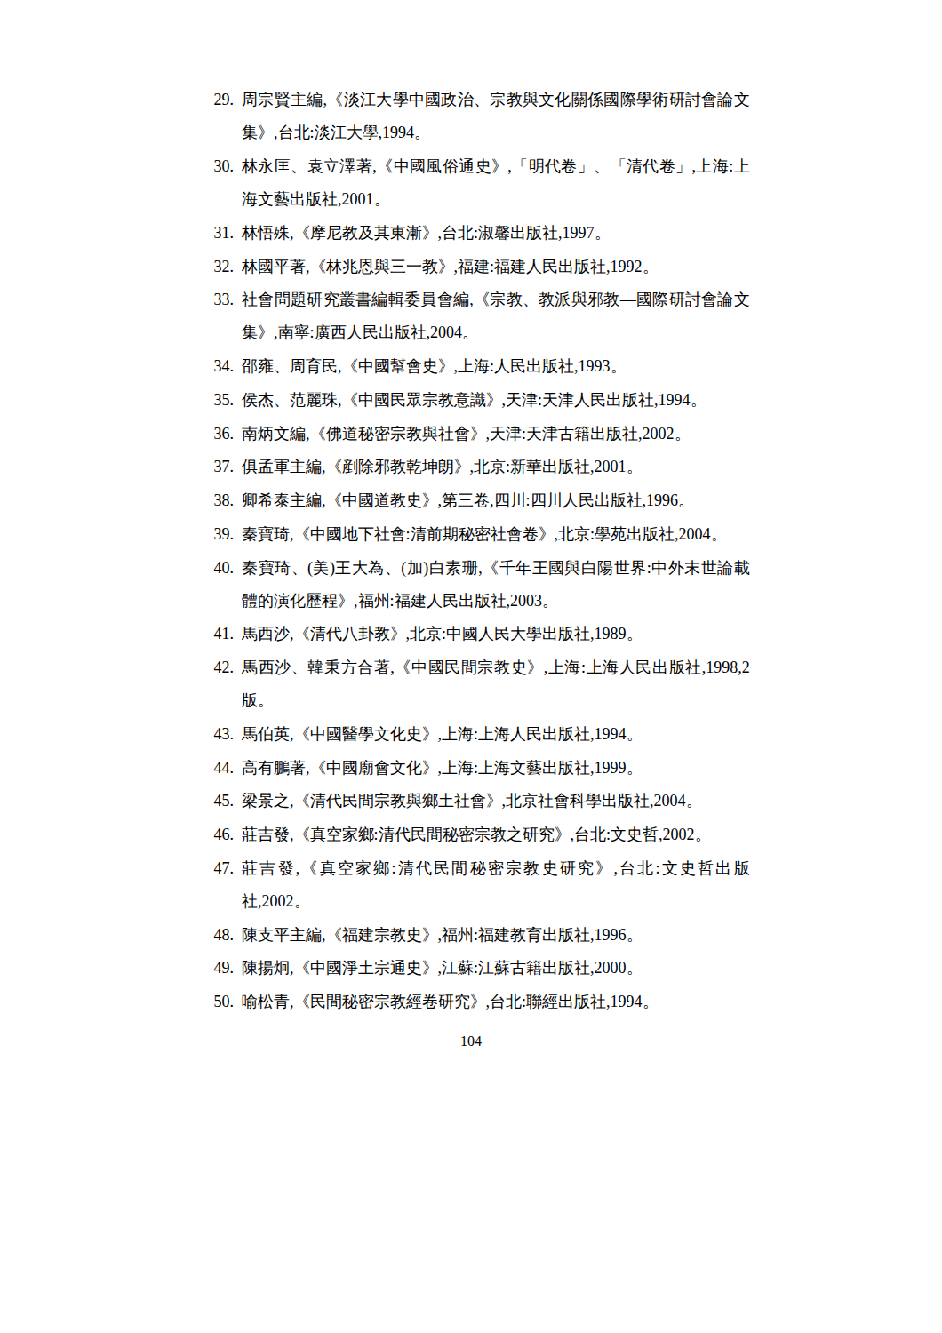29. 周宗賢主編,《淡江大學中國政治、宗教與文化關係國際學術研討會論文集》,台北:淡江大學,1994。
30. 林永匡、袁立澤著,《中國風俗通史》,「明代卷」、「清代卷」,上海:上海文藝出版社,2001。
31. 林悟殊,《摩尼教及其東漸》,台北:淑馨出版社,1997。
32. 林國平著,《林兆恩與三一教》,福建:福建人民出版社,1992。
33. 社會問題研究叢書編輯委員會編,《宗教、教派與邪教—國際研討會論文集》,南寧:廣西人民出版社,2004。
34. 邵雍、周育民,《中國幫會史》,上海:人民出版社,1993。
35. 侯杰、范麗珠,《中國民眾宗教意識》,天津:天津人民出版社,1994。
36. 南炳文編,《佛道秘密宗教與社會》,天津:天津古籍出版社,2002。
37. 俱孟軍主編,《剷除邪教乾坤朗》,北京:新華出版社,2001。
38. 卿希泰主編,《中國道教史》,第三卷,四川:四川人民出版社,1996。
39. 秦寶琦,《中國地下社會:清前期秘密社會卷》,北京:學苑出版社,2004。
40. 秦寶琦、(美)王大為、(加)白素珊,《千年王國與白陽世界:中外末世論載體的演化歷程》,福州:福建人民出版社,2003。
41. 馬西沙,《清代八卦教》,北京:中國人民大學出版社,1989。
42. 馬西沙、韓秉方合著,《中國民間宗教史》,上海:上海人民出版社,1998,2版。
43. 馬伯英,《中國醫學文化史》,上海:上海人民出版社,1994。
44. 高有鵬著,《中國廟會文化》,上海:上海文藝出版社,1999。
45. 梁景之,《清代民間宗教與鄉土社會》,北京社會科學出版社,2004。
46. 莊吉發,《真空家鄉:清代民間秘密宗教之研究》,台北:文史哲,2002。
47. 莊吉發,《真空家鄉:清代民間秘密宗教史研究》,台北:文史哲出版社,2002。
48. 陳支平主編,《福建宗教史》,福州:福建教育出版社,1996。
49. 陳揚炯,《中國淨土宗通史》,江蘇:江蘇古籍出版社,2000。
50. 喻松青,《民間秘密宗教經卷研究》,台北:聯經出版社,1994。
104